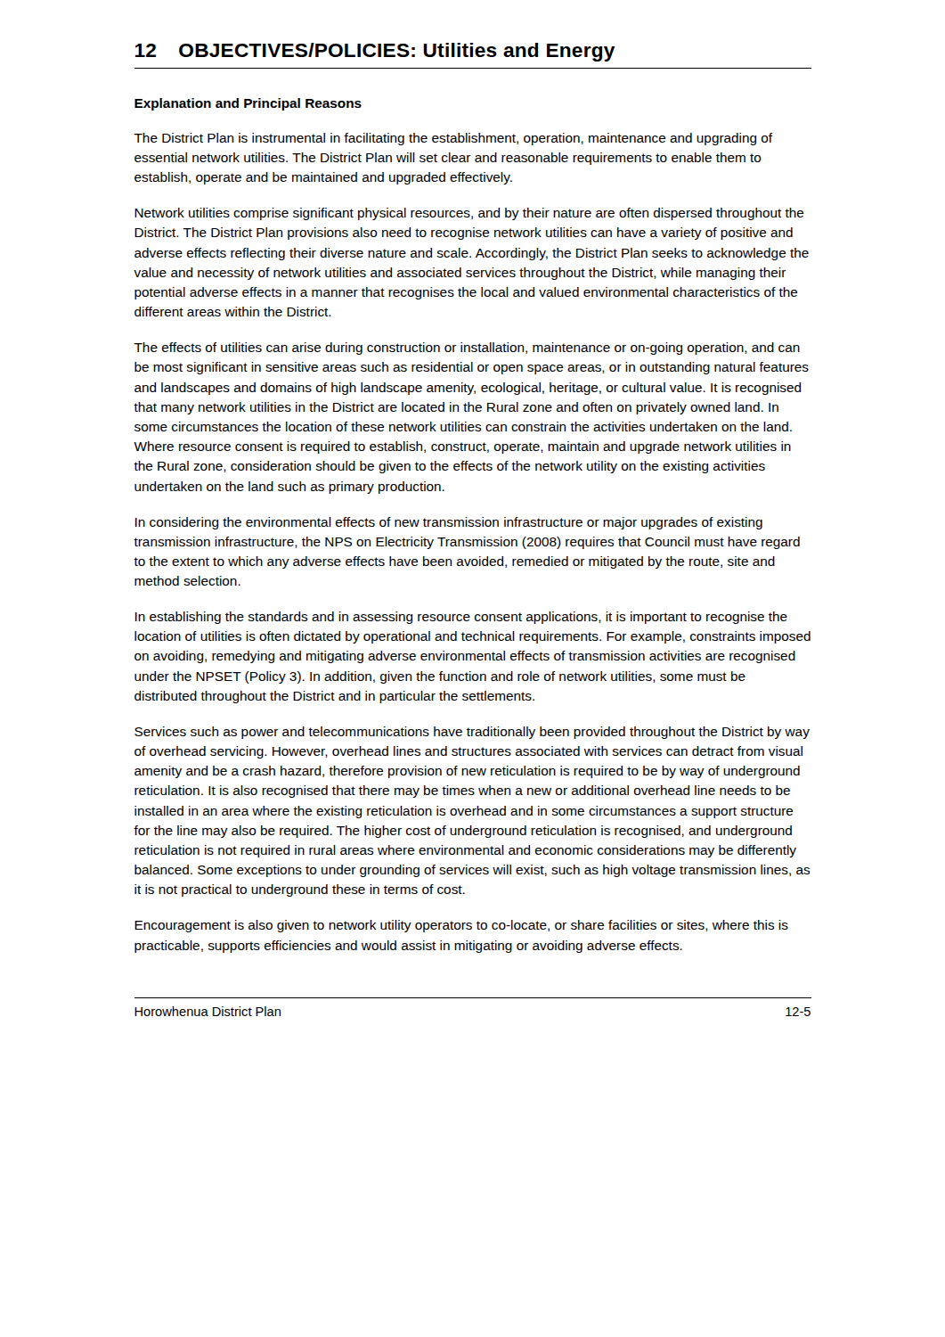12 OBJECTIVES/POLICIES: Utilities and Energy
Explanation and Principal Reasons
The District Plan is instrumental in facilitating the establishment, operation, maintenance and upgrading of essential network utilities. The District Plan will set clear and reasonable requirements to enable them to establish, operate and be maintained and upgraded effectively.
Network utilities comprise significant physical resources, and by their nature are often dispersed throughout the District. The District Plan provisions also need to recognise network utilities can have a variety of positive and adverse effects reflecting their diverse nature and scale. Accordingly, the District Plan seeks to acknowledge the value and necessity of network utilities and associated services throughout the District, while managing their potential adverse effects in a manner that recognises the local and valued environmental characteristics of the different areas within the District.
The effects of utilities can arise during construction or installation, maintenance or on-going operation, and can be most significant in sensitive areas such as residential or open space areas, or in outstanding natural features and landscapes and domains of high landscape amenity, ecological, heritage, or cultural value. It is recognised that many network utilities in the District are located in the Rural zone and often on privately owned land. In some circumstances the location of these network utilities can constrain the activities undertaken on the land. Where resource consent is required to establish, construct, operate, maintain and upgrade network utilities in the Rural zone, consideration should be given to the effects of the network utility on the existing activities undertaken on the land such as primary production.
In considering the environmental effects of new transmission infrastructure or major upgrades of existing transmission infrastructure, the NPS on Electricity Transmission (2008) requires that Council must have regard to the extent to which any adverse effects have been avoided, remedied or mitigated by the route, site and method selection.
In establishing the standards and in assessing resource consent applications, it is important to recognise the location of utilities is often dictated by operational and technical requirements. For example, constraints imposed on avoiding, remedying and mitigating adverse environmental effects of transmission activities are recognised under the NPSET (Policy 3). In addition, given the function and role of network utilities, some must be distributed throughout the District and in particular the settlements.
Services such as power and telecommunications have traditionally been provided throughout the District by way of overhead servicing. However, overhead lines and structures associated with services can detract from visual amenity and be a crash hazard, therefore provision of new reticulation is required to be by way of underground reticulation. It is also recognised that there may be times when a new or additional overhead line needs to be installed in an area where the existing reticulation is overhead and in some circumstances a support structure for the line may also be required. The higher cost of underground reticulation is recognised, and underground reticulation is not required in rural areas where environmental and economic considerations may be differently balanced. Some exceptions to under grounding of services will exist, such as high voltage transmission lines, as it is not practical to underground these in terms of cost.
Encouragement is also given to network utility operators to co-locate, or share facilities or sites, where this is practicable, supports efficiencies and would assist in mitigating or avoiding adverse effects.
Horowhenua District Plan 12-5